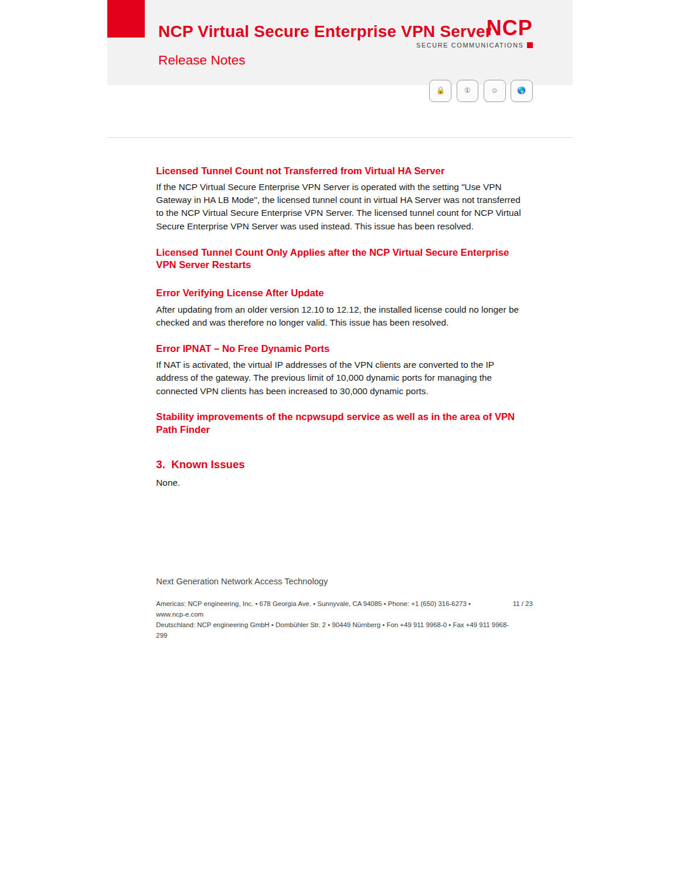NCP Virtual Secure Enterprise VPN Server
Release Notes
NCP
SECURE COMMUNICATIONS
🔒
①
☺
🌎
Licensed Tunnel Count not Transferred from Virtual HA Server
If the NCP Virtual Secure Enterprise VPN Server is operated with the setting "Use VPN Gateway in HA LB Mode", the licensed tunnel count in virtual HA Server was not transferred to the NCP Virtual Secure Enterprise VPN Server. The licensed tunnel count for NCP Virtual Secure Enterprise VPN Server was used instead. This issue has been resolved.
Licensed Tunnel Count Only Applies after the NCP Virtual Secure Enterprise VPN Server Restarts
Error Verifying License After Update
After updating from an older version 12.10 to 12.12, the installed license could no longer be checked and was therefore no longer valid. This issue has been resolved.
Error IPNAT – No Free Dynamic Ports
If NAT is activated, the virtual IP addresses of the VPN clients are converted to the IP address of the gateway. The previous limit of 10,000 dynamic ports for managing the connected VPN clients has been increased to 30,000 dynamic ports.
Stability improvements of the ncpwsupd service as well as in the area of VPN Path Finder
3. Known Issues
None.
Next Generation Network Access Technology
Americas: NCP engineering, Inc. • 678 Georgia Ave. • Sunnyvale, CA 94085 • Phone: +1 (650) 316-6273 • www.ncp-e.com 11 / 23
Deutschland: NCP engineering GmbH • Dombühler Str. 2 • 90449 Nürnberg • Fon +49 911 9968-0 • Fax +49 911 9968-299